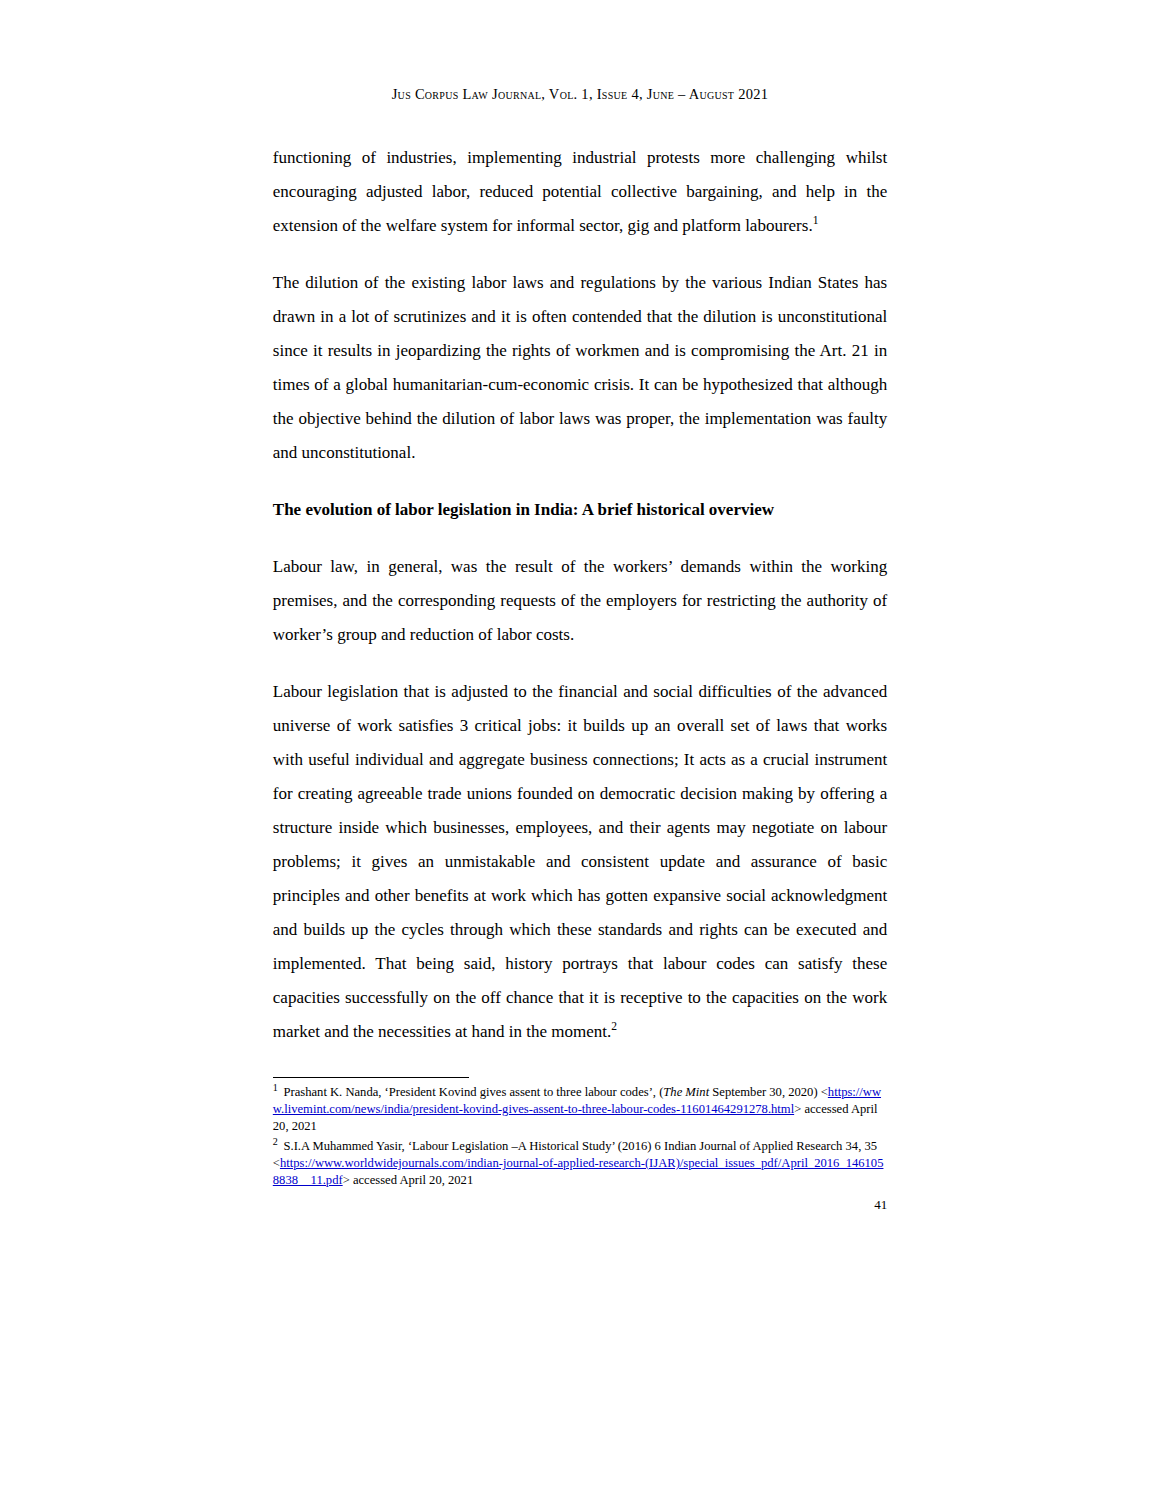Jus Corpus Law Journal, Vol. 1, Issue 4, June – August 2021
functioning of industries, implementing industrial protests more challenging whilst encouraging adjusted labor, reduced potential collective bargaining, and help in the extension of the welfare system for informal sector, gig and platform labourers.1
The dilution of the existing labor laws and regulations by the various Indian States has drawn in a lot of scrutinizes and it is often contended that the dilution is unconstitutional since it results in jeopardizing the rights of workmen and is compromising the Art. 21 in times of a global humanitarian-cum-economic crisis. It can be hypothesized that although the objective behind the dilution of labor laws was proper, the implementation was faulty and unconstitutional.
The evolution of labor legislation in India: A brief historical overview
Labour law, in general, was the result of the workers’ demands within the working premises, and the corresponding requests of the employers for restricting the authority of worker’s group and reduction of labor costs.
Labour legislation that is adjusted to the financial and social difficulties of the advanced universe of work satisfies 3 critical jobs: it builds up an overall set of laws that works with useful individual and aggregate business connections; It acts as a crucial instrument for creating agreeable trade unions founded on democratic decision making by offering a structure inside which businesses, employees, and their agents may negotiate on labour problems; it gives an unmistakable and consistent update and assurance of basic principles and other benefits at work which has gotten expansive social acknowledgment and builds up the cycles through which these standards and rights can be executed and implemented. That being said, history portrays that labour codes can satisfy these capacities successfully on the off chance that it is receptive to the capacities on the work market and the necessities at hand in the moment.2
1 Prashant K. Nanda, ‘President Kovind gives assent to three labour codes’, (The Mint September 30, 2020) <https://www.livemint.com/news/india/president-kovind-gives-assent-to-three-labour-codes-11601464291278.html> accessed April 20, 2021
2 S.I.A Muhammed Yasir, ‘Labour Legislation –A Historical Study’ (2016) 6 Indian Journal of Applied Research 34, 35 <https://www.worldwidejournals.com/indian-journal-of-applied-research-(IJAR)/special_issues_pdf/April_2016_1461058838__11.pdf> accessed April 20, 2021
41